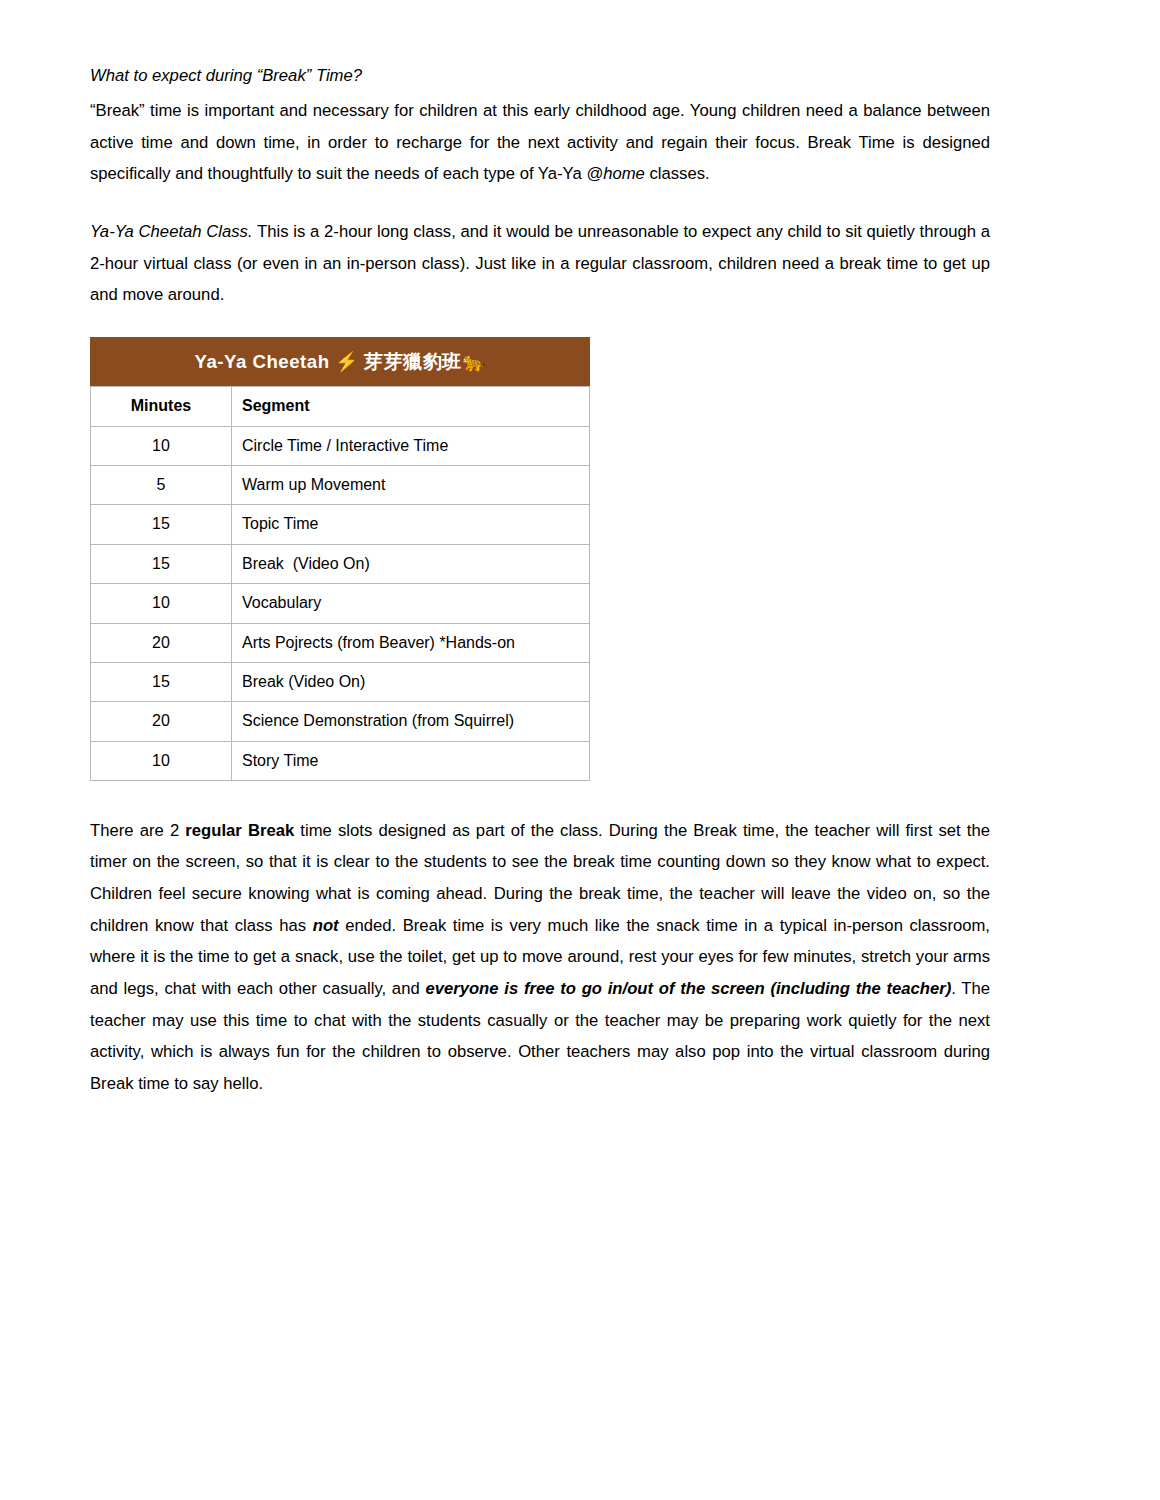What to expect during “Break” Time?
“Break” time is important and necessary for children at this early childhood age. Young children need a balance between active time and down time, in order to recharge for the next activity and regain their focus. Break Time is designed specifically and thoughtfully to suit the needs of each type of Ya-Ya @home classes.
Ya-Ya Cheetah Class. This is a 2-hour long class, and it would be unreasonable to expect any child to sit quietly through a 2-hour virtual class (or even in an in-person class). Just like in a regular classroom, children need a break time to get up and move around.
Ya-Ya Cheetah ⚡ 芽芽獵豹班🐆
| Minutes | Segment |
| --- | --- |
| 10 | Circle Time / Interactive Time |
| 5 | Warm up Movement |
| 15 | Topic Time |
| 15 | Break (Video On) |
| 10 | Vocabulary |
| 20 | Arts Pojrects (from Beaver) *Hands-on |
| 15 | Break (Video On) |
| 20 | Science Demonstration (from Squirrel) |
| 10 | Story Time |
There are 2 regular Break time slots designed as part of the class. During the Break time, the teacher will first set the timer on the screen, so that it is clear to the students to see the break time counting down so they know what to expect. Children feel secure knowing what is coming ahead. During the break time, the teacher will leave the video on, so the children know that class has not ended. Break time is very much like the snack time in a typical in-person classroom, where it is the time to get a snack, use the toilet, get up to move around, rest your eyes for few minutes, stretch your arms and legs, chat with each other casually, and everyone is free to go in/out of the screen (including the teacher). The teacher may use this time to chat with the students casually or the teacher may be preparing work quietly for the next activity, which is always fun for the children to observe. Other teachers may also pop into the virtual classroom during Break time to say hello.